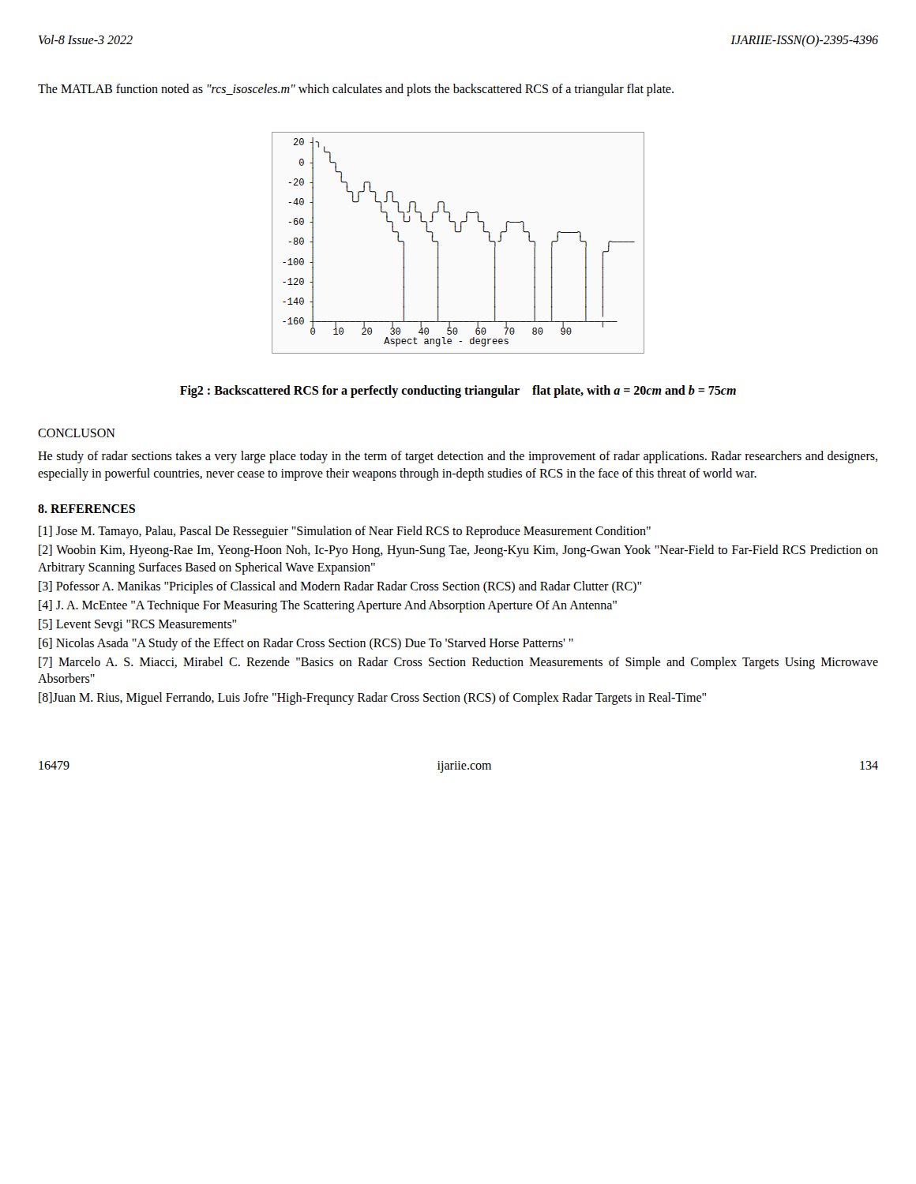Vol-8 Issue-3 2022 IJARIIE-ISSN(O)-2395-4396
The MATLAB function noted as "rcs_isosceles.m" which calculates and plots the backscattered RCS of a triangular flat plate.
  20 ┤╮
     │ ╰╮
   0 ┤  ╰╮
     │   ╰╮
 -20 ┤    ╰╮  ╭╮
     │     ╰╮╭╯╰╮ ╭╮
 -40 ┤      ╰╯  ╰╮╯╰╮ ╭╮   ╭╮
     │           ╰╮ ╰╮╯╰╮ ╭╯╰╮  ╭─╮
 -60 ┤            ╰╮ ╰╯ ╰╮╯  ╰╮╭╯ ╰╮   ╭──╮
     │             ╰╮    ╰╮   ╰╯   ╰╮ ╭╯  ╰╮    ╭───╮
 -80 ┤              ╰╮    ╰╮        ╰╮╯    ╰╮  ╭╯   ╰╮   ╭────
     │               │     │         │      │  │     │  ╭╯
-100 ┤               │     │         │      │  │     │  │
     │               │     │         │      │  │     │  │
-120 ┤               │     │         │      │  │     │  │
     │               │     │         │      │  │     │  │
-140 ┤               │     │         │      │  │     │  │
     │               │     │         │      │  │     │  │
-160 ┼───┬────┬────┬─┴──┬──┴─┬────┬──┴─┬────┴──┴─┬───┴──┬──
     0   10   20   30   40   50   60   70   80   90
                  Aspect angle - degrees
Fig2 : Backscattered RCS for a perfectly conducting triangular flat plate, with a = 20cm and b = 75cm
CONCLUSON
He study of radar sections takes a very large place today in the term of target detection and the improvement of radar applications. Radar researchers and designers, especially in powerful countries, never cease to improve their weapons through in-depth studies of RCS in the face of this threat of world war.
8. REFERENCES
[1] Jose M. Tamayo, Palau, Pascal De Resseguier "Simulation of Near Field RCS to Reproduce Measurement Condition"
[2] Woobin Kim, Hyeong-Rae Im, Yeong-Hoon Noh, Ic-Pyo Hong, Hyun-Sung Tae, Jeong-Kyu Kim, Jong-Gwan Yook "Near-Field to Far-Field RCS Prediction on Arbitrary Scanning Surfaces Based on Spherical Wave Expansion"
[3] Pofessor A. Manikas "Priciples of Classical and Modern Radar Radar Cross Section (RCS) and Radar Clutter (RC)"
[4] J. A. McEntee "A Technique For Measuring The Scattering Aperture And Absorption Aperture Of An Antenna"
[5] Levent Sevgi "RCS Measurements"
[6] Nicolas Asada "A Study of the Effect on Radar Cross Section (RCS) Due To 'Starved Horse Patterns' "
[7] Marcelo A. S. Miacci, Mirabel C. Rezende "Basics on Radar Cross Section Reduction Measurements of Simple and Complex Targets Using Microwave Absorbers"
[8]Juan M. Rius, Miguel Ferrando, Luis Jofre "High-Frequncy Radar Cross Section (RCS) of Complex Radar Targets in Real-Time"
16479 ijariie.com 134